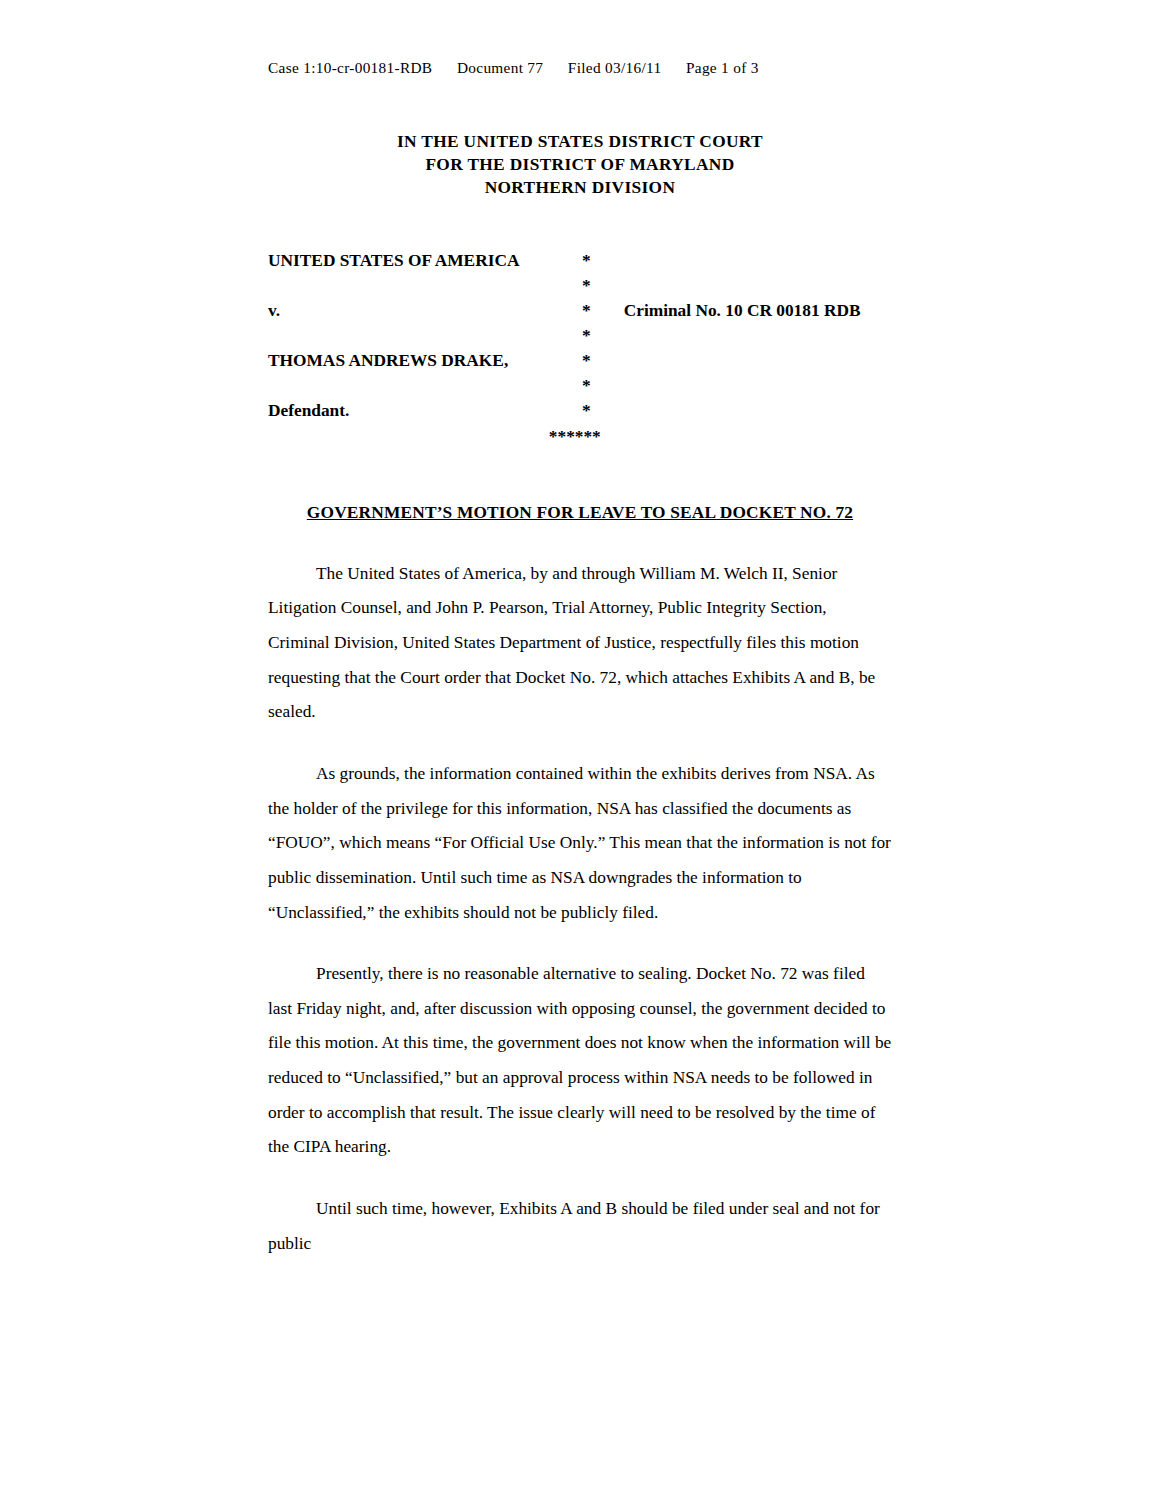Case 1:10-cr-00181-RDB Document 77 Filed 03/16/11 Page 1 of 3
IN THE UNITED STATES DISTRICT COURT
FOR THE DISTRICT OF MARYLAND
NORTHERN DIVISION
| UNITED STATES OF AMERICA | * | |
| | * | |
| v. | * | Criminal No. 10 CR 00181 RDB |
| | * | |
| THOMAS ANDREWS DRAKE, | * | |
| | * | |
| Defendant. | * | |
| | ****** |
GOVERNMENT’S MOTION FOR LEAVE TO SEAL DOCKET NO. 72
The United States of America, by and through William M. Welch II, Senior Litigation Counsel, and John P. Pearson, Trial Attorney, Public Integrity Section, Criminal Division, United States Department of Justice, respectfully files this motion requesting that the Court order that Docket No. 72, which attaches Exhibits A and B, be sealed.
As grounds, the information contained within the exhibits derives from NSA. As the holder of the privilege for this information, NSA has classified the documents as “FOUO”, which means “For Official Use Only.” This mean that the information is not for public dissemination. Until such time as NSA downgrades the information to “Unclassified,” the exhibits should not be publicly filed.
Presently, there is no reasonable alternative to sealing. Docket No. 72 was filed last Friday night, and, after discussion with opposing counsel, the government decided to file this motion. At this time, the government does not know when the information will be reduced to “Unclassified,” but an approval process within NSA needs to be followed in order to accomplish that result. The issue clearly will need to be resolved by the time of the CIPA hearing.
Until such time, however, Exhibits A and B should be filed under seal and not for public